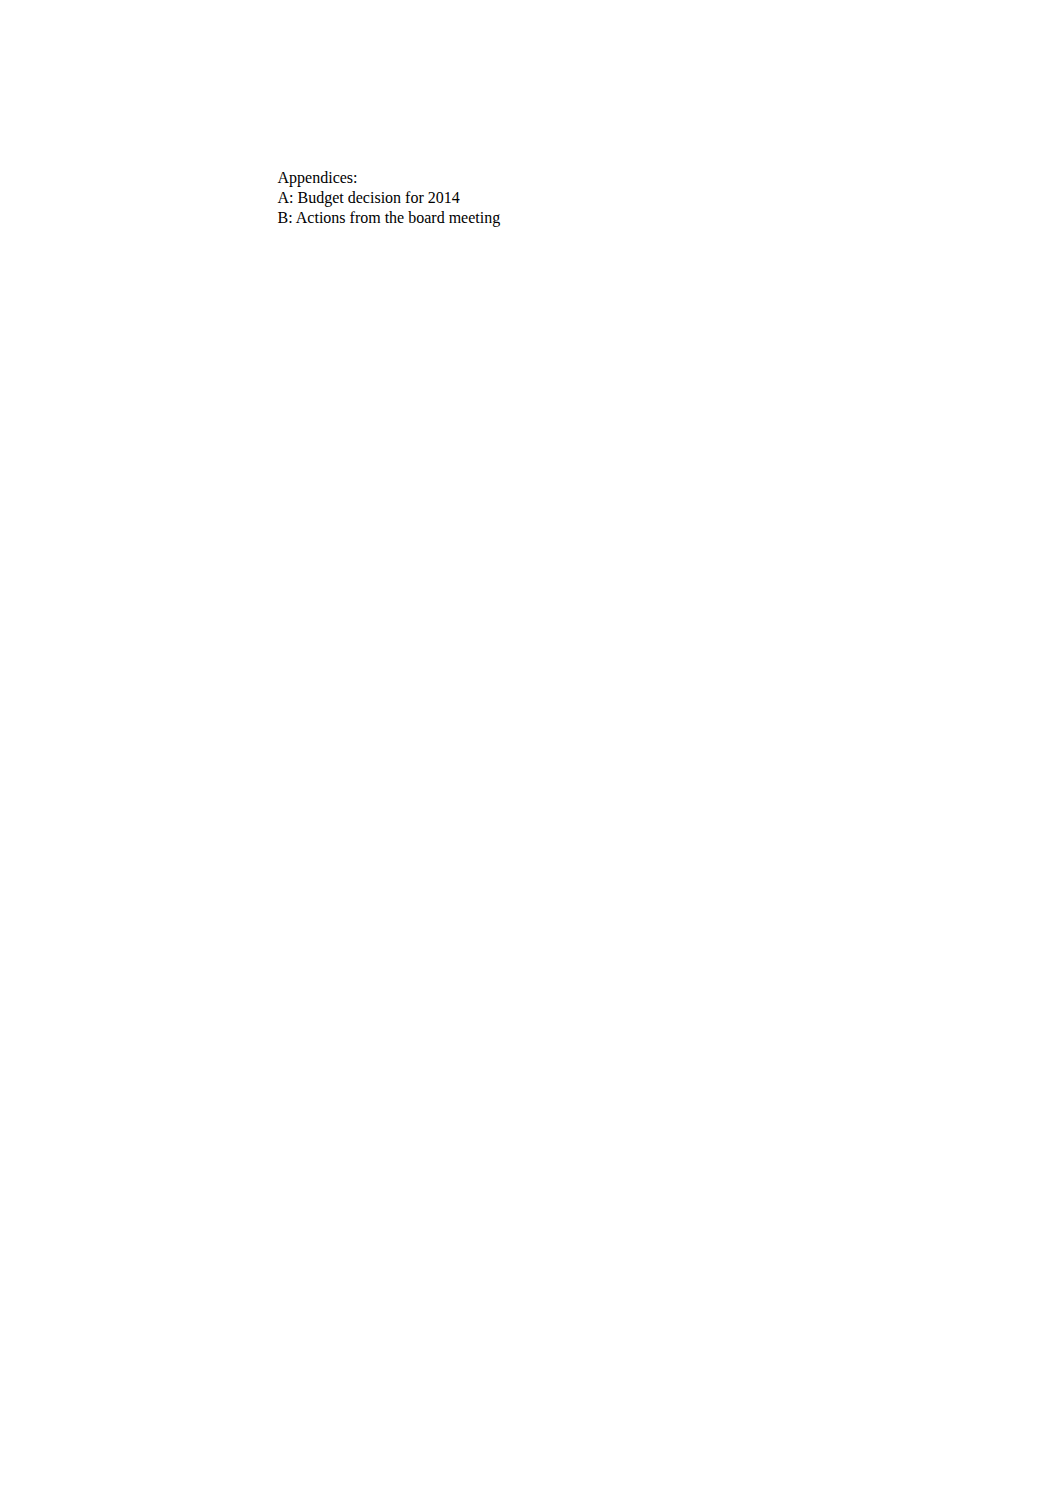Appendices:
A: Budget decision for 2014
B: Actions from the board meeting